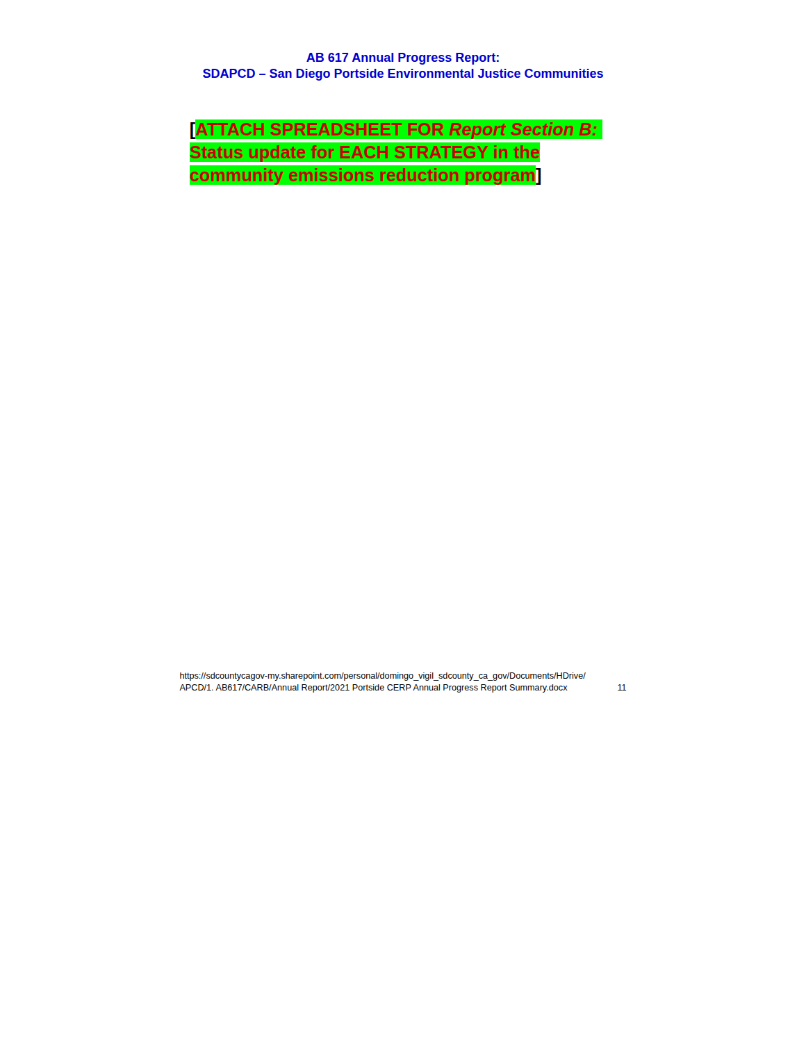AB 617 Annual Progress Report:
SDAPCD – San Diego Portside Environmental Justice Communities
[ATTACH SPREADSHEET FOR Report Section B: Status update for EACH STRATEGY in the community emissions reduction program]
https://sdcountycagov-my.sharepoint.com/personal/domingo_vigil_sdcounty_ca_gov/Documents/HDrive/APCD/1. AB617/CARB/Annual Report/2021 Portside CERP Annual Progress Report Summary.docx
11